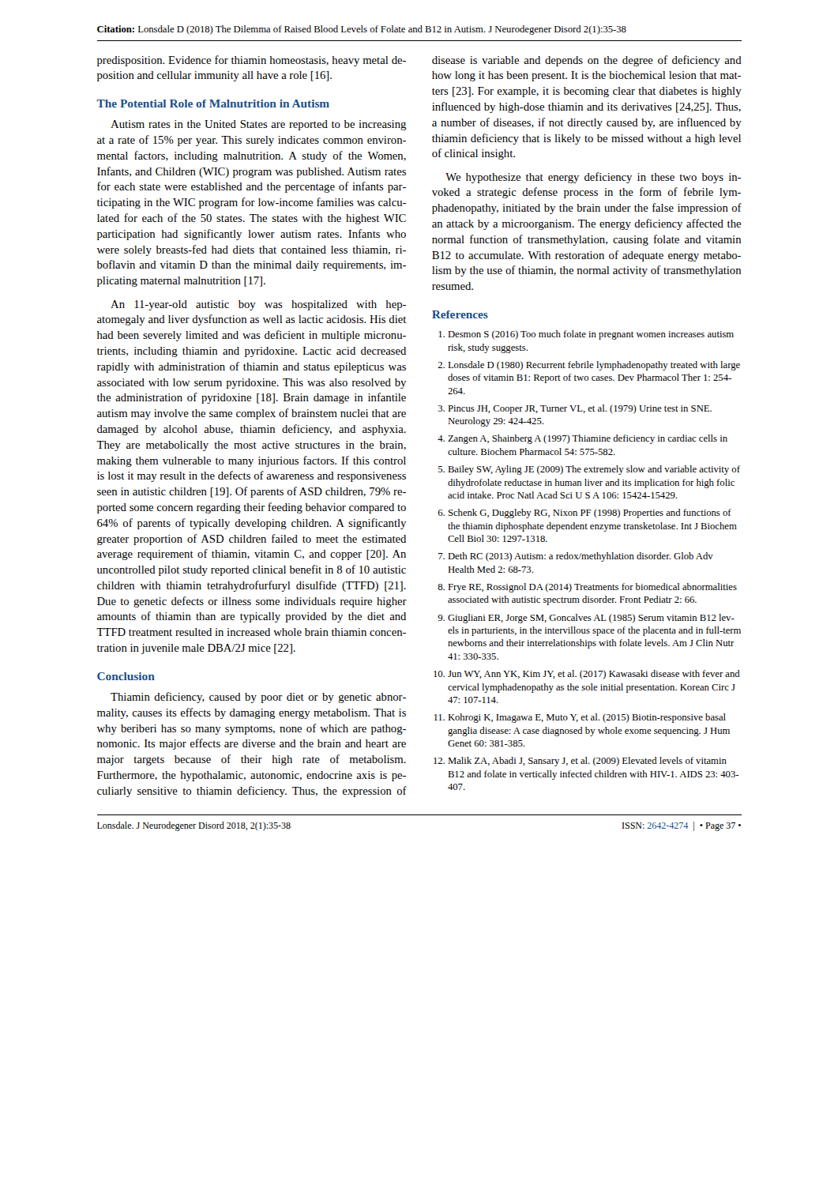Citation: Lonsdale D (2018) The Dilemma of Raised Blood Levels of Folate and B12 in Autism. J Neurodegener Disord 2(1):35-38
predisposition. Evidence for thiamin homeostasis, heavy metal deposition and cellular immunity all have a role [16].
The Potential Role of Malnutrition in Autism
Autism rates in the United States are reported to be increasing at a rate of 15% per year. This surely indicates common environmental factors, including malnutrition. A study of the Women, Infants, and Children (WIC) program was published. Autism rates for each state were established and the percentage of infants participating in the WIC program for low-income families was calculated for each of the 50 states. The states with the highest WIC participation had significantly lower autism rates. Infants who were solely breasts-fed had diets that contained less thiamin, riboflavin and vitamin D than the minimal daily requirements, implicating maternal malnutrition [17].
An 11-year-old autistic boy was hospitalized with hepatomegaly and liver dysfunction as well as lactic acidosis. His diet had been severely limited and was deficient in multiple micronutrients, including thiamin and pyridoxine. Lactic acid decreased rapidly with administration of thiamin and status epilepticus was associated with low serum pyridoxine. This was also resolved by the administration of pyridoxine [18]. Brain damage in infantile autism may involve the same complex of brainstem nuclei that are damaged by alcohol abuse, thiamin deficiency, and asphyxia. They are metabolically the most active structures in the brain, making them vulnerable to many injurious factors. If this control is lost it may result in the defects of awareness and responsiveness seen in autistic children [19]. Of parents of ASD children, 79% reported some concern regarding their feeding behavior compared to 64% of parents of typically developing children. A significantly greater proportion of ASD children failed to meet the estimated average requirement of thiamin, vitamin C, and copper [20]. An uncontrolled pilot study reported clinical benefit in 8 of 10 autistic children with thiamin tetrahydrofurfuryl disulfide (TTFD) [21]. Due to genetic defects or illness some individuals require higher amounts of thiamin than are typically provided by the diet and TTFD treatment resulted in increased whole brain thiamin concentration in juvenile male DBA/2J mice [22].
Conclusion
Thiamin deficiency, caused by poor diet or by genetic abnormality, causes its effects by damaging energy metabolism. That is why beriberi has so many symptoms, none of which are pathognomonic. Its major effects are diverse and the brain and heart are major targets because of their high rate of metabolism. Furthermore, the hypothalamic, autonomic, endocrine axis is peculiarly sensitive to thiamin deficiency. Thus, the expression of disease is variable and depends on the degree of deficiency and how long it has been present. It is the biochemical lesion that matters [23]. For example, it is becoming clear that diabetes is highly influenced by high-dose thiamin and its derivatives [24,25]. Thus, a number of diseases, if not directly caused by, are influenced by thiamin deficiency that is likely to be missed without a high level of clinical insight.
We hypothesize that energy deficiency in these two boys invoked a strategic defense process in the form of febrile lymphadenopathy, initiated by the brain under the false impression of an attack by a microorganism. The energy deficiency affected the normal function of transmethylation, causing folate and vitamin B12 to accumulate. With restoration of adequate energy metabolism by the use of thiamin, the normal activity of transmethylation resumed.
References
Desmon S (2016) Too much folate in pregnant women increases autism risk, study suggests.
Lonsdale D (1980) Recurrent febrile lymphadenopathy treated with large doses of vitamin B1: Report of two cases. Dev Pharmacol Ther 1: 254-264.
Pincus JH, Cooper JR, Turner VL, et al. (1979) Urine test in SNE. Neurology 29: 424-425.
Zangen A, Shainberg A (1997) Thiamine deficiency in cardiac cells in culture. Biochem Pharmacol 54: 575-582.
Bailey SW, Ayling JE (2009) The extremely slow and variable activity of dihydrofolate reductase in human liver and its implication for high folic acid intake. Proc Natl Acad Sci U S A 106: 15424-15429.
Schenk G, Duggleby RG, Nixon PF (1998) Properties and functions of the thiamin diphosphate dependent enzyme transketolase. Int J Biochem Cell Biol 30: 1297-1318.
Deth RC (2013) Autism: a redox/methyhlation disorder. Glob Adv Health Med 2: 68-73.
Frye RE, Rossignol DA (2014) Treatments for biomedical abnormalities associated with autistic spectrum disorder. Front Pediatr 2: 66.
Giugliani ER, Jorge SM, Goncalves AL (1985) Serum vitamin B12 levels in parturients, in the intervillous space of the placenta and in full-term newborns and their interrelationships with folate levels. Am J Clin Nutr 41: 330-335.
Jun WY, Ann YK, Kim JY, et al. (2017) Kawasaki disease with fever and cervical lymphadenopathy as the sole initial presentation. Korean Circ J 47: 107-114.
Kohrogi K, Imagawa E, Muto Y, et al. (2015) Biotin-responsive basal ganglia disease: A case diagnosed by whole exome sequencing. J Hum Genet 60: 381-385.
Malik ZA, Abadi J, Sansary J, et al. (2009) Elevated levels of vitamin B12 and folate in vertically infected children with HIV-1. AIDS 23: 403-407.
Lonsdale. J Neurodegener Disord 2018, 2(1):35-38
ISSN: 2642-4274 | • Page 37 •